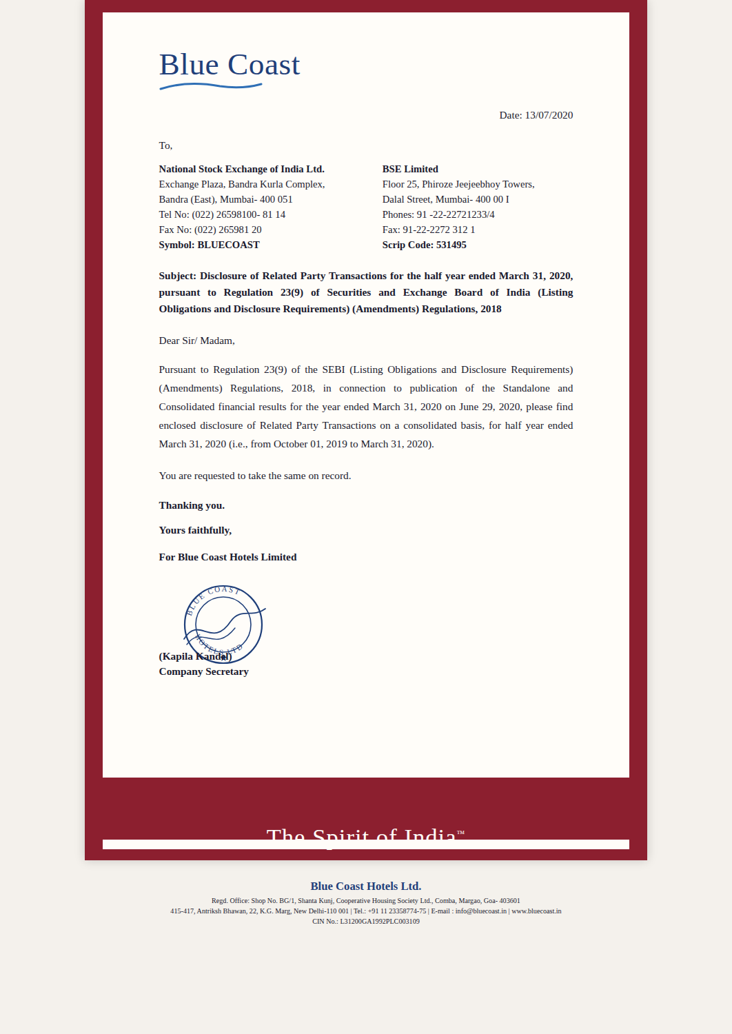Blue Coast
Date: 13/07/2020
To,
| National Stock Exchange of India Ltd. Exchange Plaza, Bandra Kurla Complex, Bandra (East), Mumbai- 400 051 Tel No: (022) 26598100- 81 14 Fax No: (022) 265981 20 Symbol: BLUECOAST | BSE Limited Floor 25, Phiroze Jeejeebhoy Towers, Dalal Street, Mumbai- 400 00 I Phones: 91 -22-22721233/4 Fax: 91-22-2272 312 1 Scrip Code: 531495 |
Subject: Disclosure of Related Party Transactions for the half year ended March 31, 2020, pursuant to Regulation 23(9) of Securities and Exchange Board of India (Listing Obligations and Disclosure Requirements) (Amendments) Regulations, 2018
Dear Sir/ Madam,
Pursuant to Regulation 23(9) of the SEBI (Listing Obligations and Disclosure Requirements)(Amendments) Regulations, 2018, in connection to publication of the Standalone and Consolidated financial results for the year ended March 31, 2020 on June 29, 2020, please find enclosed disclosure of Related Party Transactions on a consolidated basis, for half year ended March 31, 2020 (i.e., from October 01, 2019 to March 31, 2020).
You are requested to take the same on record.
Thanking you.
Yours faithfully,
For Blue Coast Hotels Limited
BLUE COAST HOTELS LTD ★
(Kapila Kandel)
Company Secretary
Blue Coast Hotels Ltd.
Regd. Office: Shop No. BG/1, Shanta Kunj, Cooperative Housing Society Ltd., Comba, Margao, Goa- 403601
415-417, Antriksh Bhawan, 22, K.G. Marg, New Delhi-110 001 | Tel.: +91 11 23358774-75 | E-mail : info@bluecoast.in | www.bluecoast.in
CIN No.: L31200GA1992PLC003109
The Spirit of India™